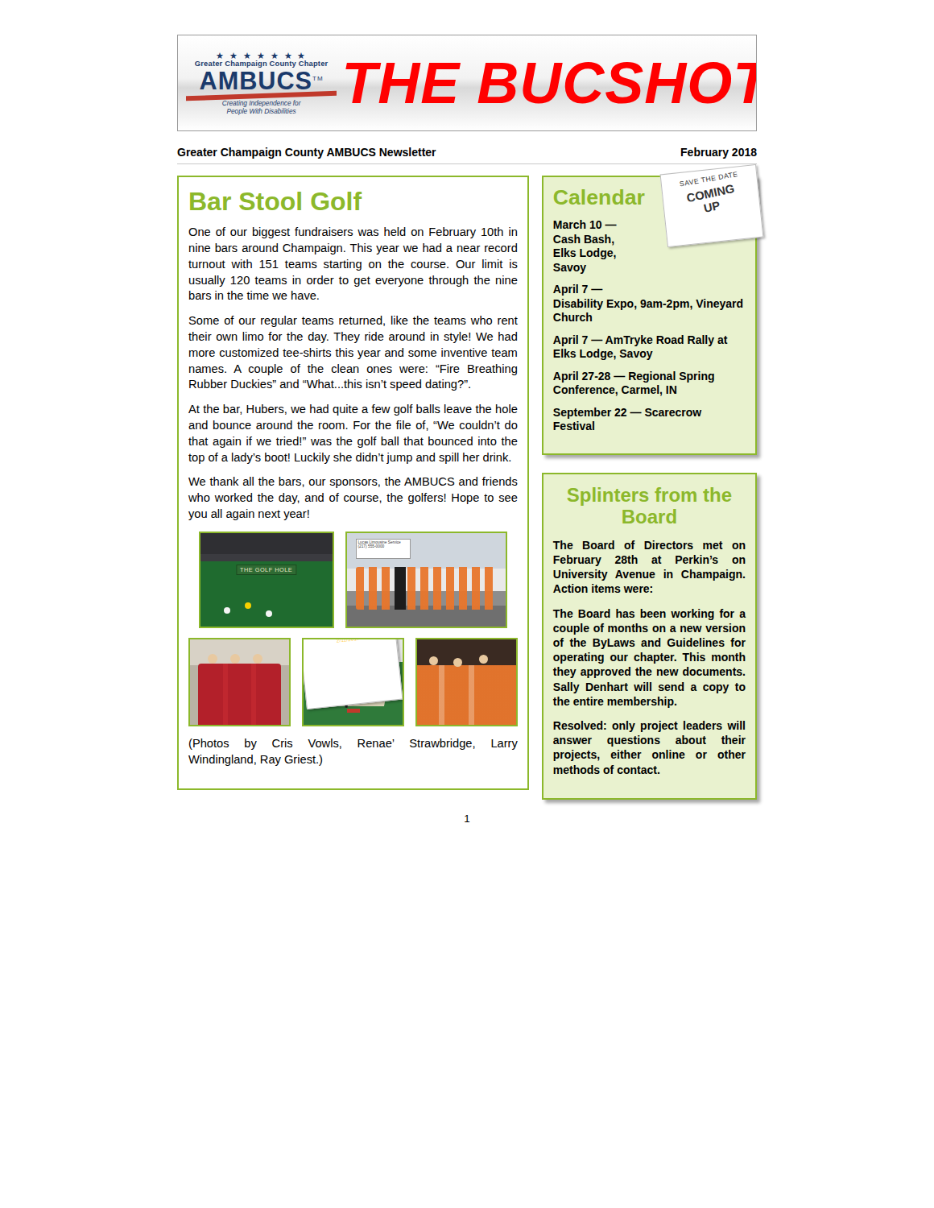★ ★ ★ ★ ★ ★ ★
Greater Champaign County Chapter
AMBUCSTM
Creating Independence for
People With Disabilities
THE BUCSHOT
Greater Champaign County AMBUCS Newsletter
February 2018
Bar Stool Golf
One of our biggest fundraisers was held on February 10th in nine bars around Champaign. This year we had a near record turnout with 151 teams starting on the course. Our limit is usually 120 teams in order to get everyone through the nine bars in the time we have.
Some of our regular teams returned, like the teams who rent their own limo for the day. They ride around in style! We had more customized tee-shirts this year and some inventive team names. A couple of the clean ones were: “Fire Breathing Rubber Duckies” and “What...this isn’t speed dating?”.
At the bar, Hubers, we had quite a few golf balls leave the hole and bounce around the room. For the file of, “We couldn’t do that again if we tried!” was the golf ball that bounced into the top of a lady’s boot! Luckily she didn’t jump and spill her drink.
We thank all the bars, our sponsors, the AMBUCS and friends who worked the day, and of course, the golfers! Hope to see you all again next year!
Lucas Limousine Service
(217) 555-0000
2/11/2017
(Photos by Cris Vowls, Renae’ Strawbridge, Larry Windingland, Ray Griest.)
SAVE THE DATE COMING UP
Calendar
March 10 —
Cash Bash,
Elks Lodge,
Savoy
April 7 —
Disability Expo, 9am-2pm, Vineyard Church
April 7 — AmTryke Road Rally at Elks Lodge, Savoy
April 27-28 — Regional Spring Conference, Carmel, IN
September 22 — Scarecrow Festival
Splinters from the Board
The Board of Directors met on February 28th at Perkin’s on University Avenue in Champaign. Action items were:
The Board has been working for a couple of months on a new version of the ByLaws and Guidelines for operating our chapter. This month they approved the new documents. Sally Denhart will send a copy to the entire membership.
Resolved: only project leaders will answer questions about their projects, either online or other methods of contact.
1